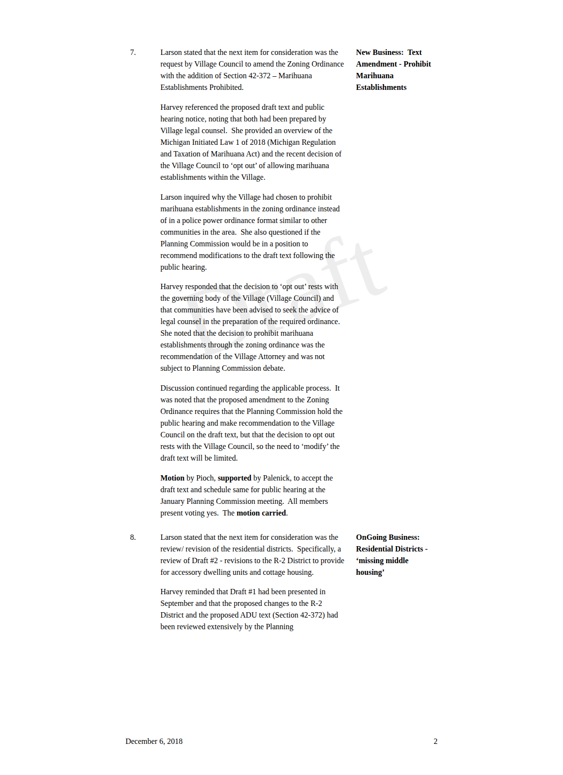Draft
7.
Larson stated that the next item for consideration was the request by Village Council to amend the Zoning Ordinance with the addition of Section 42-372 – Marihuana Establishments Prohibited.
Harvey referenced the proposed draft text and public hearing notice, noting that both had been prepared by Village legal counsel. She provided an overview of the Michigan Initiated Law 1 of 2018 (Michigan Regulation and Taxation of Marihuana Act) and the recent decision of the Village Council to ‘opt out’ of allowing marihuana establishments within the Village.
Larson inquired why the Village had chosen to prohibit marihuana establishments in the zoning ordinance instead of in a police power ordinance format similar to other communities in the area. She also questioned if the Planning Commission would be in a position to recommend modifications to the draft text following the public hearing.
Harvey responded that the decision to ‘opt out’ rests with the governing body of the Village (Village Council) and that communities have been advised to seek the advice of legal counsel in the preparation of the required ordinance. She noted that the decision to prohibit marihuana establishments through the zoning ordinance was the recommendation of the Village Attorney and was not subject to Planning Commission debate.
Discussion continued regarding the applicable process. It was noted that the proposed amendment to the Zoning Ordinance requires that the Planning Commission hold the public hearing and make recommendation to the Village Council on the draft text, but that the decision to opt out rests with the Village Council, so the need to ‘modify’ the draft text will be limited.
Motion by Pioch, supported by Palenick, to accept the draft text and schedule same for public hearing at the January Planning Commission meeting. All members present voting yes. The motion carried.
New Business: Text Amendment - Prohibit Marihuana Establishments
8.
Larson stated that the next item for consideration was the review/ revision of the residential districts. Specifically, a review of Draft #2 - revisions to the R-2 District to provide for accessory dwelling units and cottage housing.
Harvey reminded that Draft #1 had been presented in September and that the proposed changes to the R-2 District and the proposed ADU text (Section 42-372) had been reviewed extensively by the Planning
OnGoing Business: Residential Districts - ‘missing middle housing’
December 6, 2018 2